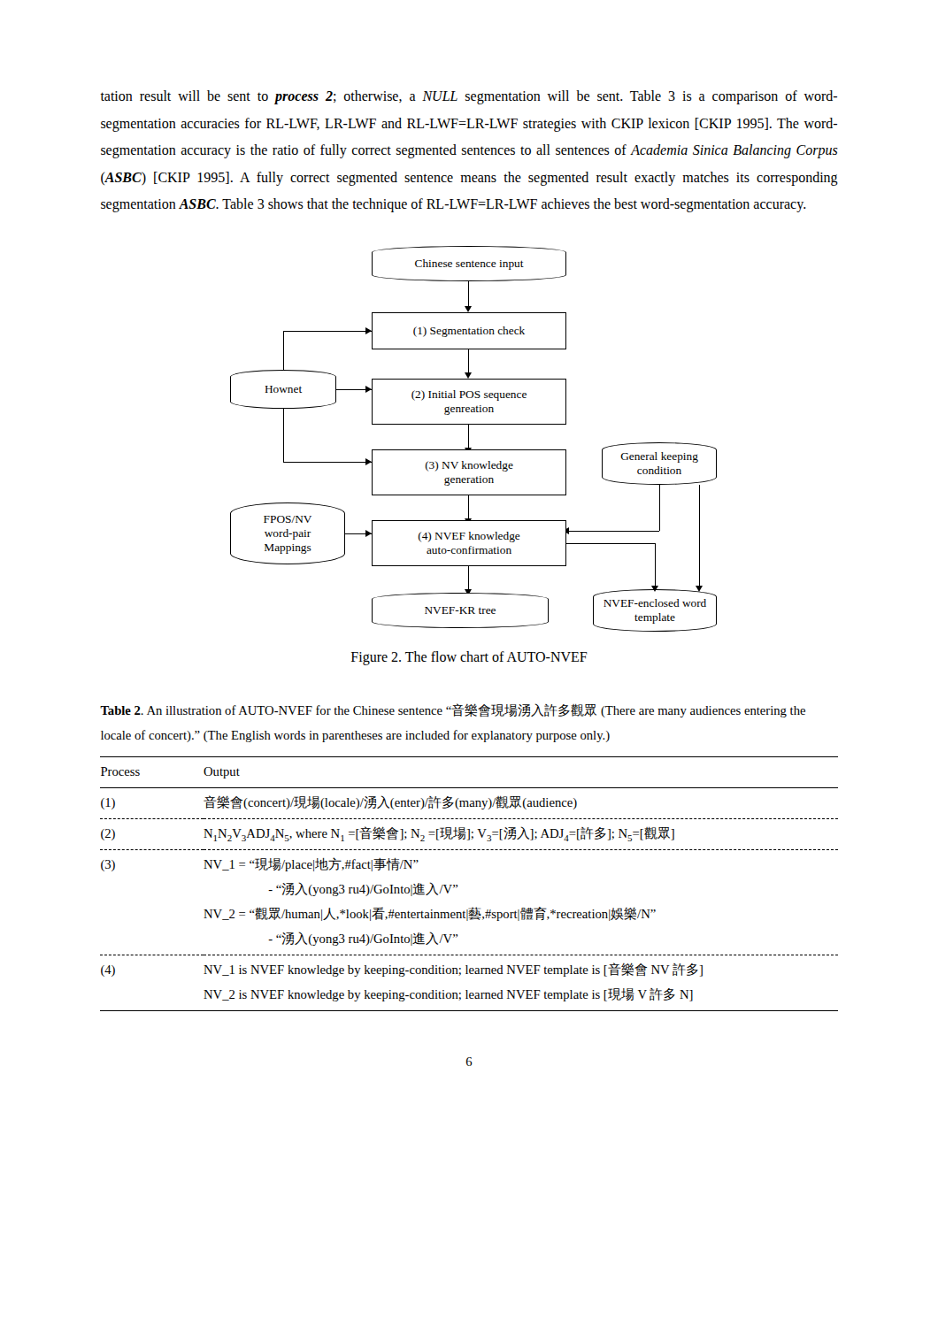tation result will be sent to process 2; otherwise, a NULL segmentation will be sent. Table 3 is a comparison of word-segmentation accuracies for RL-LWF, LR-LWF and RL-LWF=LR-LWF strategies with CKIP lexicon [CKIP 1995]. The word-segmentation accuracy is the ratio of fully correct segmented sentences to all sentences of Academia Sinica Balancing Corpus (ASBC) [CKIP 1995]. A fully correct segmented sentence means the segmented result exactly matches its corresponding segmentation ASBC. Table 3 shows that the technique of RL-LWF=LR-LWF achieves the best word-segmentation accuracy.
Chinese sentence input
(1) Segmentation check
(2) Initial POS sequence
genreation
Hownet
(3) NV knowledge
generation
General keeping
condition
FPOS/NV
word-pair
Mappings
(4) NVEF knowledge
auto-confirmation
NVEF-KR tree
NVEF-enclosed word
template
Figure 2. The flow chart of AUTO-NVEF
Table 2. An illustration of AUTO-NVEF for the Chinese sentence “音樂會現場湧入許多觀眾 (There are many audiences entering the locale of concert).” (The English words in parentheses are included for explanatory purpose only.)
| Process | Output |
| --- | --- |
| (1) | 音樂會(concert)/現場(locale)/湧入(enter)/許多(many)/觀眾(audience) |
| (2) | N 1 N 2 V 3 ADJ 4 N 5 , where N 1 =[音樂會]; N 2 =[現場]; V 3 =[湧入]; ADJ 4 =[許多]; N 5 =[觀眾] |
| (3) | NV_1 = “現場/place/地方,#fact/事情/N” - “湧入(yong3 ru4)/GoInto/進入/V” NV_2 = “觀眾/human/人,*look/看,#entertainment/藝,#sport/體育,*recreation/娛樂/N” - “湧入(yong3 ru4)/GoInto/進入/V” |
| (4) | NV_1 is NVEF knowledge by keeping-condition; learned NVEF template is [音樂會 NV 許多] NV_2 is NVEF knowledge by keeping-condition; learned NVEF template is [現場 V 許多 N] |
6